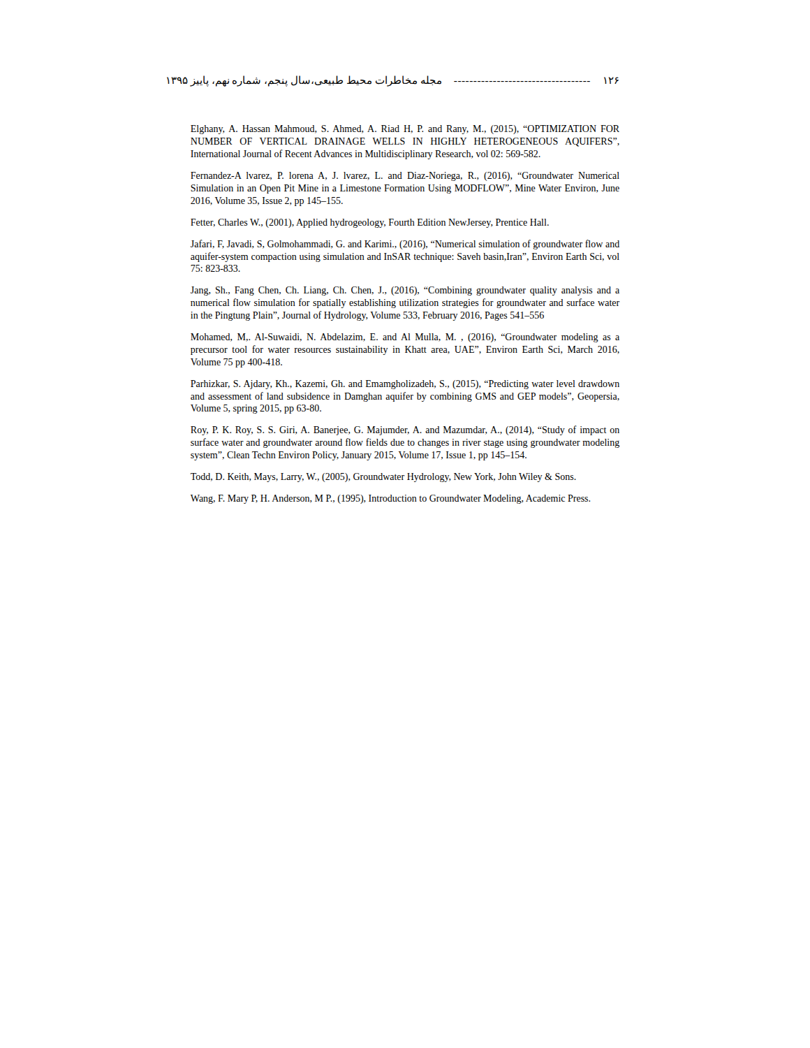۱۲۶ ----------------------------------- مجله مخاطرات محیط طبیعی،سال پنجم، شماره نهم، پاییز ۱۳۹۵
Elghany, A. Hassan Mahmoud, S. Ahmed, A. Riad H, P. and Rany, M., (2015), “OPTIMIZATION FOR NUMBER OF VERTICAL DRAINAGE WELLS IN HIGHLY HETEROGENEOUS AQUIFERS”, International Journal of Recent Advances in Multidisciplinary Research, vol 02: 569-582.
Fernandez-A lvarez, P. lorena A, J. lvarez, L. and Diaz-Noriega, R., (2016), “Groundwater Numerical Simulation in an Open Pit Mine in a Limestone Formation Using MODFLOW”, Mine Water Environ, June 2016, Volume 35, Issue 2, pp 145–155.
Fetter, Charles W., (2001), Applied hydrogeology, Fourth Edition NewJersey, Prentice Hall.
Jafari, F, Javadi, S, Golmohammadi, G. and Karimi., (2016), “Numerical simulation of groundwater flow and aquifer-system compaction using simulation and InSAR technique: Saveh basin,Iran”, Environ Earth Sci, vol 75: 823-833.
Jang, Sh., Fang Chen, Ch. Liang, Ch. Chen, J., (2016), “Combining groundwater quality analysis and a numerical flow simulation for spatially establishing utilization strategies for groundwater and surface water in the Pingtung Plain”, Journal of Hydrology, Volume 533, February 2016, Pages 541–556
Mohamed, M,. Al-Suwaidi, N. Abdelazim, E. and Al Mulla, M. , (2016), “Groundwater modeling as a precursor tool for water resources sustainability in Khatt area, UAE”, Environ Earth Sci, March 2016, Volume 75 pp 400-418.
Parhizkar, S. Ajdary, Kh., Kazemi, Gh. and Emamgholizadeh, S., (2015), “Predicting water level drawdown and assessment of land subsidence in Damghan aquifer by combining GMS and GEP models”, Geopersia, Volume 5, spring 2015, pp 63-80.
Roy, P. K. Roy, S. S. Giri, A. Banerjee, G. Majumder, A. and Mazumdar, A., (2014), “Study of impact on surface water and groundwater around flow fields due to changes in river stage using groundwater modeling system”, Clean Techn Environ Policy, January 2015, Volume 17, Issue 1, pp 145–154.
Todd, D. Keith, Mays, Larry, W., (2005), Groundwater Hydrology, New York, John Wiley & Sons.
Wang, F. Mary P, H. Anderson, M P., (1995), Introduction to Groundwater Modeling, Academic Press.